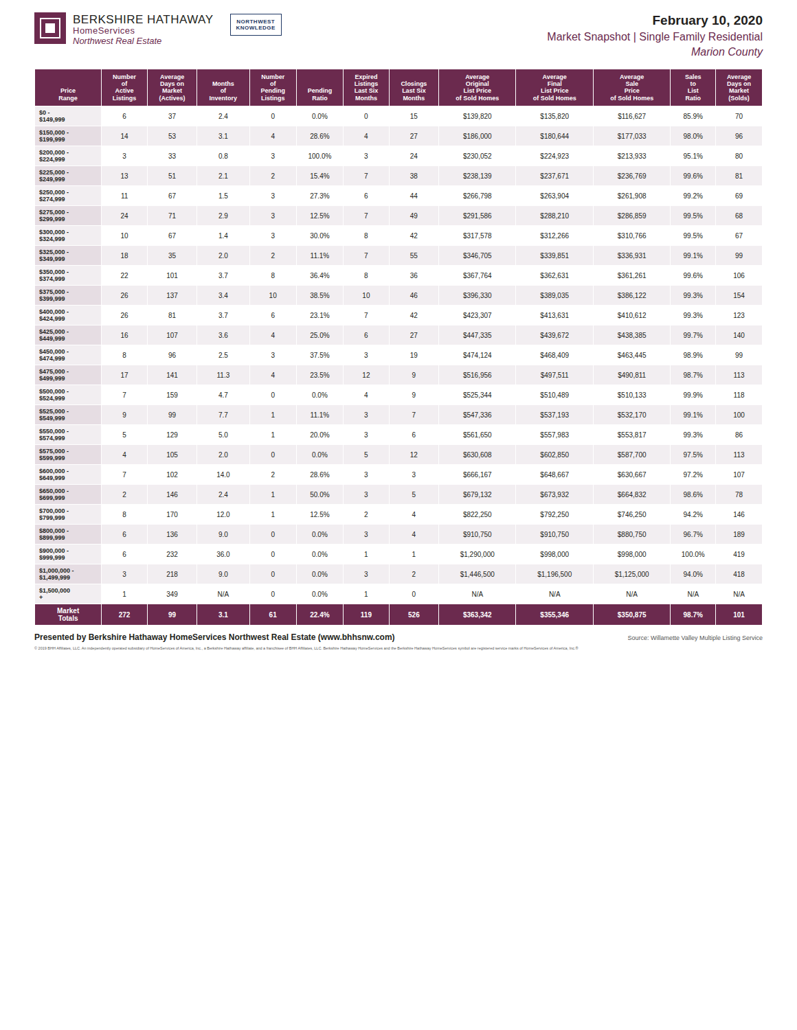BERKSHIRE HATHAWAY
HomeServices
Northwest Real Estate
NORTHWEST KNOWLEDGE
February 10, 2020
Market Snapshot | Single Family Residential
Marion County
| Price Range | Number of Active Listings | Average Days on Market (Actives) | Months of Inventory | Number of Pending Listings | Pending Ratio | Expired Listings Last Six Months | Closings Last Six Months | Average Original List Price of Sold Homes | Average Final List Price of Sold Homes | Average Sale Price of Sold Homes | Sales to List Ratio | Average Days on Market (Solds) |
| --- | --- | --- | --- | --- | --- | --- | --- | --- | --- | --- | --- | --- |
| $0 - $149,999 | 6 | 37 | 2.4 | 0 | 0.0% | 0 | 15 | $139,820 | $135,820 | $116,627 | 85.9% | 70 |
| $150,000 - $199,999 | 14 | 53 | 3.1 | 4 | 28.6% | 4 | 27 | $186,000 | $180,644 | $177,033 | 98.0% | 96 |
| $200,000 - $224,999 | 3 | 33 | 0.8 | 3 | 100.0% | 3 | 24 | $230,052 | $224,923 | $213,933 | 95.1% | 80 |
| $225,000 - $249,999 | 13 | 51 | 2.1 | 2 | 15.4% | 7 | 38 | $238,139 | $237,671 | $236,769 | 99.6% | 81 |
| $250,000 - $274,999 | 11 | 67 | 1.5 | 3 | 27.3% | 6 | 44 | $266,798 | $263,904 | $261,908 | 99.2% | 69 |
| $275,000 - $299,999 | 24 | 71 | 2.9 | 3 | 12.5% | 7 | 49 | $291,586 | $288,210 | $286,859 | 99.5% | 68 |
| $300,000 - $324,999 | 10 | 67 | 1.4 | 3 | 30.0% | 8 | 42 | $317,578 | $312,266 | $310,766 | 99.5% | 67 |
| $325,000 - $349,999 | 18 | 35 | 2.0 | 2 | 11.1% | 7 | 55 | $346,705 | $339,851 | $336,931 | 99.1% | 99 |
| $350,000 - $374,999 | 22 | 101 | 3.7 | 8 | 36.4% | 8 | 36 | $367,764 | $362,631 | $361,261 | 99.6% | 106 |
| $375,000 - $399,999 | 26 | 137 | 3.4 | 10 | 38.5% | 10 | 46 | $396,330 | $389,035 | $386,122 | 99.3% | 154 |
| $400,000 - $424,999 | 26 | 81 | 3.7 | 6 | 23.1% | 7 | 42 | $423,307 | $413,631 | $410,612 | 99.3% | 123 |
| $425,000 - $449,999 | 16 | 107 | 3.6 | 4 | 25.0% | 6 | 27 | $447,335 | $439,672 | $438,385 | 99.7% | 140 |
| $450,000 - $474,999 | 8 | 96 | 2.5 | 3 | 37.5% | 3 | 19 | $474,124 | $468,409 | $463,445 | 98.9% | 99 |
| $475,000 - $499,999 | 17 | 141 | 11.3 | 4 | 23.5% | 12 | 9 | $516,956 | $497,511 | $490,811 | 98.7% | 113 |
| $500,000 - $524,999 | 7 | 159 | 4.7 | 0 | 0.0% | 4 | 9 | $525,344 | $510,489 | $510,133 | 99.9% | 118 |
| $525,000 - $549,999 | 9 | 99 | 7.7 | 1 | 11.1% | 3 | 7 | $547,336 | $537,193 | $532,170 | 99.1% | 100 |
| $550,000 - $574,999 | 5 | 129 | 5.0 | 1 | 20.0% | 3 | 6 | $561,650 | $557,983 | $553,817 | 99.3% | 86 |
| $575,000 - $599,999 | 4 | 105 | 2.0 | 0 | 0.0% | 5 | 12 | $630,608 | $602,850 | $587,700 | 97.5% | 113 |
| $600,000 - $649,999 | 7 | 102 | 14.0 | 2 | 28.6% | 3 | 3 | $666,167 | $648,667 | $630,667 | 97.2% | 107 |
| $650,000 - $699,999 | 2 | 146 | 2.4 | 1 | 50.0% | 3 | 5 | $679,132 | $673,932 | $664,832 | 98.6% | 78 |
| $700,000 - $799,999 | 8 | 170 | 12.0 | 1 | 12.5% | 2 | 4 | $822,250 | $792,250 | $746,250 | 94.2% | 146 |
| $800,000 - $899,999 | 6 | 136 | 9.0 | 0 | 0.0% | 3 | 4 | $910,750 | $910,750 | $880,750 | 96.7% | 189 |
| $900,000 - $999,999 | 6 | 232 | 36.0 | 0 | 0.0% | 1 | 1 | $1,290,000 | $998,000 | $998,000 | 100.0% | 419 |
| $1,000,000 - $1,499,999 | 3 | 218 | 9.0 | 0 | 0.0% | 3 | 2 | $1,446,500 | $1,196,500 | $1,125,000 | 94.0% | 418 |
| $1,500,000 + | 1 | 349 | N/A | 0 | 0.0% | 1 | 0 | N/A | N/A | N/A | N/A | N/A |
| Market Totals | 272 | 99 | 3.1 | 61 | 22.4% | 119 | 526 | $363,342 | $355,346 | $350,875 | 98.7% | 101 |
Presented by Berkshire Hathaway HomeServices Northwest Real Estate (www.bhhsnw.com)
Source: Willamette Valley Multiple Listing Service
© 2019 BHH Affiliates, LLC. An independently operated subsidiary of HomeServices of America, Inc., a Berkshire Hathaway affiliate, and a franchisee of BHH Affiliates, LLC. Berkshire Hathaway HomeServices and the Berkshire Hathaway HomeServices symbol are registered service marks of HomeServices of America, Inc.®